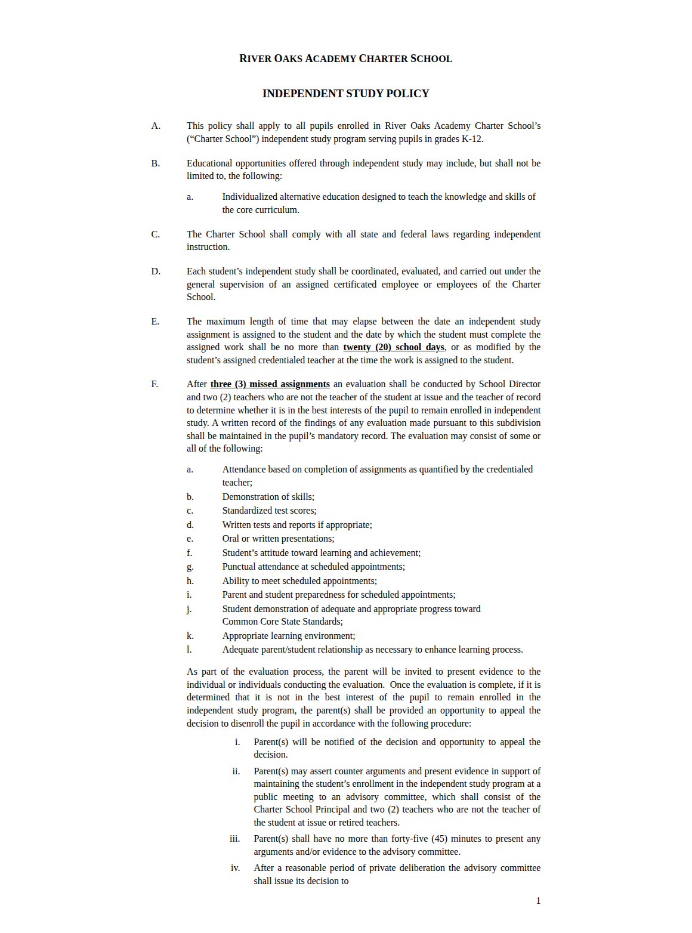RIVER OAKS ACADEMY CHARTER SCHOOL
INDEPENDENT STUDY POLICY
A. This policy shall apply to all pupils enrolled in River Oaks Academy Charter School’s (“Charter School”) independent study program serving pupils in grades K-12.
B. Educational opportunities offered through independent study may include, but shall not be limited to, the following:
a. Individualized alternative education designed to teach the knowledge and skills of the core curriculum.
C. The Charter School shall comply with all state and federal laws regarding independent instruction.
D. Each student’s independent study shall be coordinated, evaluated, and carried out under the general supervision of an assigned certificated employee or employees of the Charter School.
E. The maximum length of time that may elapse between the date an independent study assignment is assigned to the student and the date by which the student must complete the assigned work shall be no more than twenty (20) school days, or as modified by the student’s assigned credentialed teacher at the time the work is assigned to the student.
F. After three (3) missed assignments an evaluation shall be conducted by School Director and two (2) teachers who are not the teacher of the student at issue and the teacher of record to determine whether it is in the best interests of the pupil to remain enrolled in independent study. A written record of the findings of any evaluation made pursuant to this subdivision shall be maintained in the pupil’s mandatory record. The evaluation may consist of some or all of the following:
a. Attendance based on completion of assignments as quantified by the credentialed teacher;
b. Demonstration of skills;
c. Standardized test scores;
d. Written tests and reports if appropriate;
e. Oral or written presentations;
f. Student’s attitude toward learning and achievement;
g. Punctual attendance at scheduled appointments;
h. Ability to meet scheduled appointments;
i. Parent and student preparedness for scheduled appointments;
j. Student demonstration of adequate and appropriate progress toward
Common Core State Standards;
k. Appropriate learning environment;
l. Adequate parent/student relationship as necessary to enhance learning process.
As part of the evaluation process, the parent will be invited to present evidence to the individual or individuals conducting the evaluation. Once the evaluation is complete, if it is determined that it is not in the best interest of the pupil to remain enrolled in the independent study program, the parent(s) shall be provided an opportunity to appeal the decision to disenroll the pupil in accordance with the following procedure:
i. Parent(s) will be notified of the decision and opportunity to appeal the decision.
ii. Parent(s) may assert counter arguments and present evidence in support of maintaining the student’s enrollment in the independent study program at a public meeting to an advisory committee, which shall consist of the Charter School Principal and two (2) teachers who are not the teacher of the student at issue or retired teachers.
iii. Parent(s) shall have no more than forty-five (45) minutes to present any arguments and/or evidence to the advisory committee.
iv. After a reasonable period of private deliberation the advisory committee shall issue its decision to
1